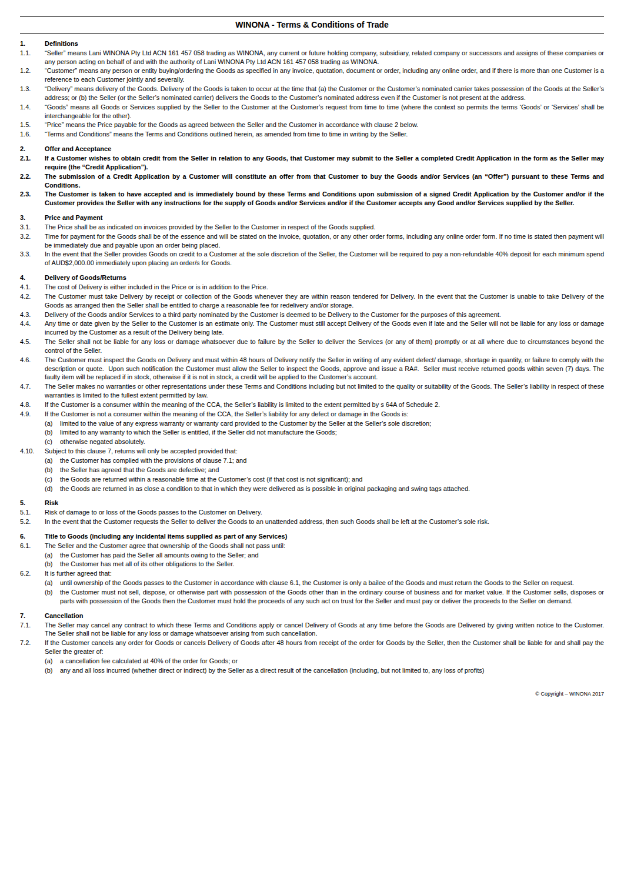WINONA - Terms & Conditions of Trade
1.
Definitions
1.1.
“Seller” means Lani WINONA Pty Ltd ACN 161 457 058 trading as WINONA, any current or future holding company, subsidiary, related company or successors and assigns of these companies or any person acting on behalf of and with the authority of Lani WINONA Pty Ltd ACN 161 457 058 trading as WINONA.
1.2.
“Customer” means any person or entity buying/ordering the Goods as specified in any invoice, quotation, document or order, including any online order, and if there is more than one Customer is a reference to each Customer jointly and severally.
1.3.
“Delivery” means delivery of the Goods. Delivery of the Goods is taken to occur at the time that (a) the Customer or the Customer’s nominated carrier takes possession of the Goods at the Seller’s address; or (b) the Seller (or the Seller’s nominated carrier) delivers the Goods to the Customer’s nominated address even if the Customer is not present at the address.
1.4.
“Goods” means all Goods or Services supplied by the Seller to the Customer at the Customer’s request from time to time (where the context so permits the terms ‘Goods’ or ‘Services’ shall be interchangeable for the other).
1.5.
“Price” means the Price payable for the Goods as agreed between the Seller and the Customer in accordance with clause 2 below.
1.6.
“Terms and Conditions” means the Terms and Conditions outlined herein, as amended from time to time in writing by the Seller.
2.
Offer and Acceptance
2.1.
If a Customer wishes to obtain credit from the Seller in relation to any Goods, that Customer may submit to the Seller a completed Credit Application in the form as the Seller may require (the “Credit Application”).
2.2.
The submission of a Credit Application by a Customer will constitute an offer from that Customer to buy the Goods and/or Services (an “Offer”) pursuant to these Terms and Conditions.
2.3.
The Customer is taken to have accepted and is immediately bound by these Terms and Conditions upon submission of a signed Credit Application by the Customer and/or if the Customer provides the Seller with any instructions for the supply of Goods and/or Services and/or if the Customer accepts any Good and/or Services supplied by the Seller.
3.
Price and Payment
3.1.
The Price shall be as indicated on invoices provided by the Seller to the Customer in respect of the Goods supplied.
3.2.
Time for payment for the Goods shall be of the essence and will be stated on the invoice, quotation, or any other order forms, including any online order form. If no time is stated then payment will be immediately due and payable upon an order being placed.
3.3.
In the event that the Seller provides Goods on credit to a Customer at the sole discretion of the Seller, the Customer will be required to pay a non-refundable 40% deposit for each minimum spend of AUD$2,000.00 immediately upon placing an order/s for Goods.
4.
Delivery of Goods/Returns
4.1.
The cost of Delivery is either included in the Price or is in addition to the Price.
4.2.
The Customer must take Delivery by receipt or collection of the Goods whenever they are within reason tendered for Delivery. In the event that the Customer is unable to take Delivery of the Goods as arranged then the Seller shall be entitled to charge a reasonable fee for redelivery and/or storage.
4.3.
Delivery of the Goods and/or Services to a third party nominated by the Customer is deemed to be Delivery to the Customer for the purposes of this agreement.
4.4.
Any time or date given by the Seller to the Customer is an estimate only. The Customer must still accept Delivery of the Goods even if late and the Seller will not be liable for any loss or damage incurred by the Customer as a result of the Delivery being late.
4.5.
The Seller shall not be liable for any loss or damage whatsoever due to failure by the Seller to deliver the Services (or any of them) promptly or at all where due to circumstances beyond the control of the Seller.
4.6.
The Customer must inspect the Goods on Delivery and must within 48 hours of Delivery notify the Seller in writing of any evident defect/ damage, shortage in quantity, or failure to comply with the description or quote. Upon such notification the Customer must allow the Seller to inspect the Goods, approve and issue a RA#. Seller must receive returned goods within seven (7) days. The faulty item will be replaced if in stock, otherwise if it is not in stock, a credit will be applied to the Customer’s account.
4.7.
The Seller makes no warranties or other representations under these Terms and Conditions including but not limited to the quality or suitability of the Goods. The Seller’s liability in respect of these warranties is limited to the fullest extent permitted by law.
4.8.
If the Customer is a consumer within the meaning of the CCA, the Seller’s liability is limited to the extent permitted by s 64A of Schedule 2.
4.9.
If the Customer is not a consumer within the meaning of the CCA, the Seller’s liability for any defect or damage in the Goods is:
(a)
limited to the value of any express warranty or warranty card provided to the Customer by the Seller at the Seller’s sole discretion;
(b)
limited to any warranty to which the Seller is entitled, if the Seller did not manufacture the Goods;
(c)
otherwise negated absolutely.
4.10.
Subject to this clause 7, returns will only be accepted provided that:
(a)
the Customer has complied with the provisions of clause 7.1; and
(b)
the Seller has agreed that the Goods are defective; and
(c)
the Goods are returned within a reasonable time at the Customer’s cost (if that cost is not significant); and
(d)
the Goods are returned in as close a condition to that in which they were delivered as is possible in original packaging and swing tags attached.
5.
Risk
5.1.
Risk of damage to or loss of the Goods passes to the Customer on Delivery.
5.2.
In the event that the Customer requests the Seller to deliver the Goods to an unattended address, then such Goods shall be left at the Customer’s sole risk.
6.
Title to Goods (including any incidental items supplied as part of any Services)
6.1.
The Seller and the Customer agree that ownership of the Goods shall not pass until:
(a)
the Customer has paid the Seller all amounts owing to the Seller; and
(b)
the Customer has met all of its other obligations to the Seller.
6.2.
It is further agreed that:
(a)
until ownership of the Goods passes to the Customer in accordance with clause 6.1, the Customer is only a bailee of the Goods and must return the Goods to the Seller on request.
(b)
the Customer must not sell, dispose, or otherwise part with possession of the Goods other than in the ordinary course of business and for market value. If the Customer sells, disposes or parts with possession of the Goods then the Customer must hold the proceeds of any such act on trust for the Seller and must pay or deliver the proceeds to the Seller on demand.
7.
Cancellation
7.1.
The Seller may cancel any contract to which these Terms and Conditions apply or cancel Delivery of Goods at any time before the Goods are Delivered by giving written notice to the Customer. The Seller shall not be liable for any loss or damage whatsoever arising from such cancellation.
7.2.
If the Customer cancels any order for Goods or cancels Delivery of Goods after 48 hours from receipt of the order for Goods by the Seller, then the Customer shall be liable for and shall pay the Seller the greater of:
(a)
a cancellation fee calculated at 40% of the order for Goods; or
(b)
any and all loss incurred (whether direct or indirect) by the Seller as a direct result of the cancellation (including, but not limited to, any loss of profits)
© Copyright – WINONA 2017